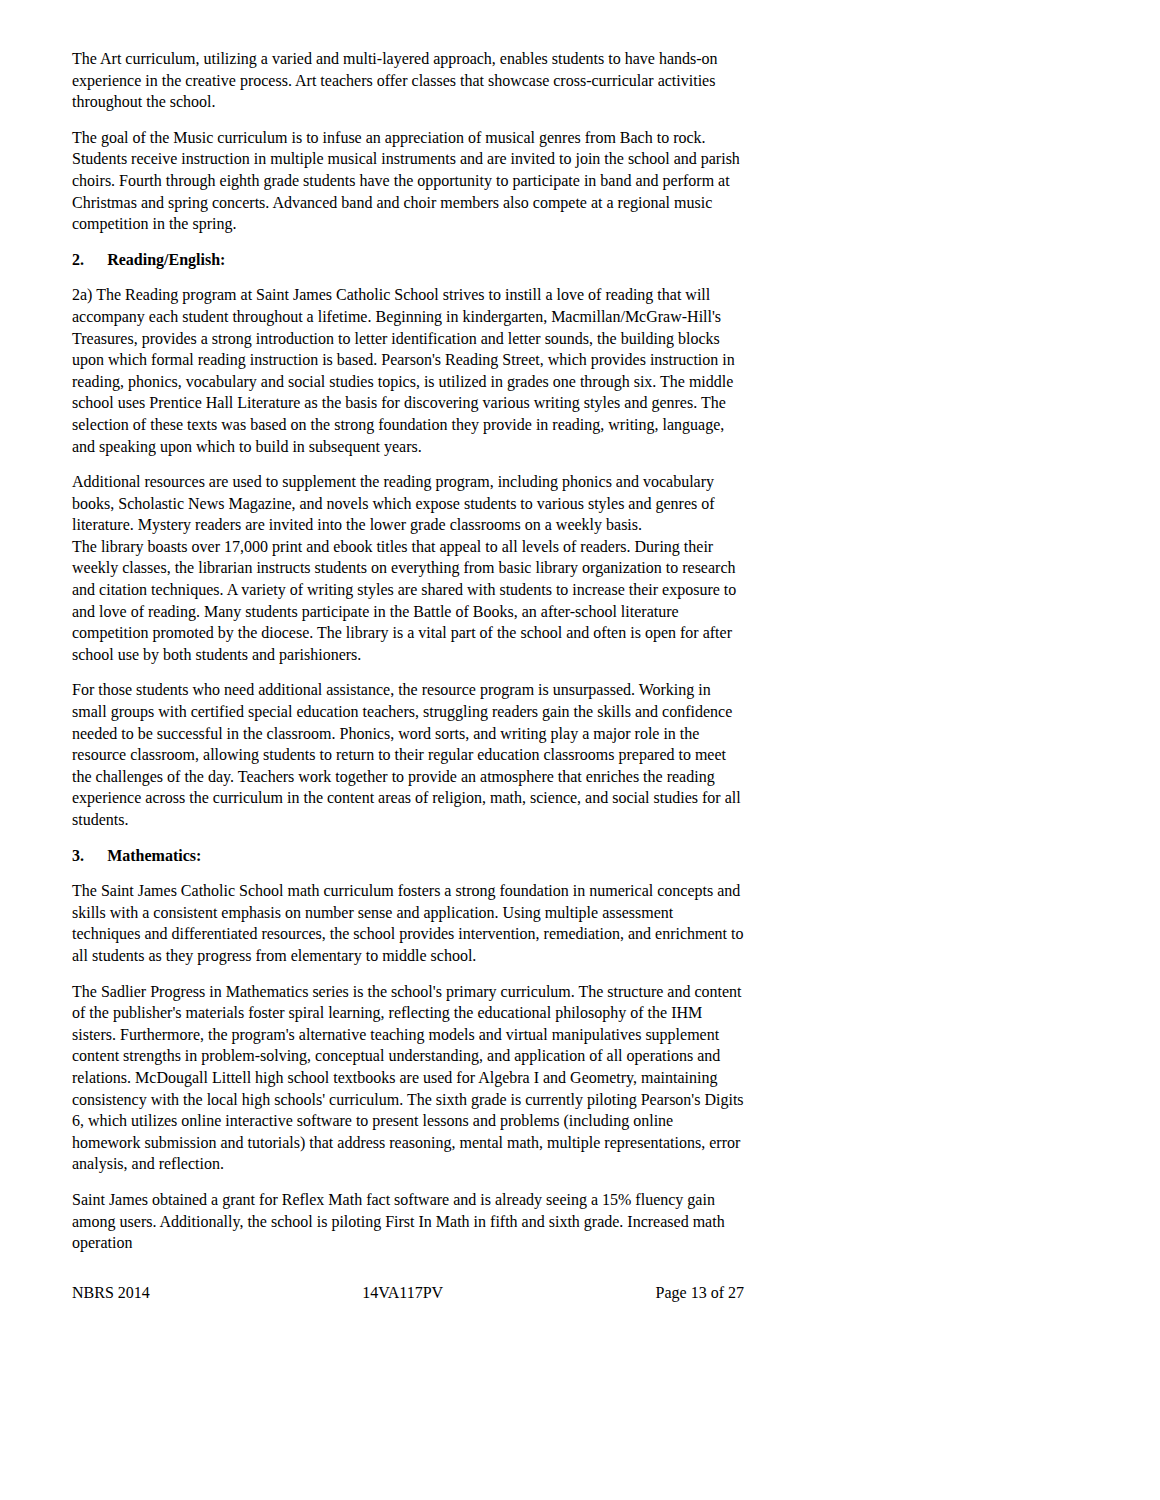The Art curriculum, utilizing a varied and multi-layered approach, enables students to have hands-on experience in the creative process. Art teachers offer classes that showcase cross-curricular activities throughout the school.
The goal of the Music curriculum is to infuse an appreciation of musical genres from Bach to rock. Students receive instruction in multiple musical instruments and are invited to join the school and parish choirs. Fourth through eighth grade students have the opportunity to participate in band and perform at Christmas and spring concerts. Advanced band and choir members also compete at a regional music competition in the spring.
2. Reading/English:
2a) The Reading program at Saint James Catholic School strives to instill a love of reading that will accompany each student throughout a lifetime. Beginning in kindergarten, Macmillan/McGraw-Hill's Treasures, provides a strong introduction to letter identification and letter sounds, the building blocks upon which formal reading instruction is based. Pearson's Reading Street, which provides instruction in reading, phonics, vocabulary and social studies topics, is utilized in grades one through six. The middle school uses Prentice Hall Literature as the basis for discovering various writing styles and genres. The selection of these texts was based on the strong foundation they provide in reading, writing, language, and speaking upon which to build in subsequent years.
Additional resources are used to supplement the reading program, including phonics and vocabulary books, Scholastic News Magazine, and novels which expose students to various styles and genres of literature. Mystery readers are invited into the lower grade classrooms on a weekly basis.
The library boasts over 17,000 print and ebook titles that appeal to all levels of readers. During their weekly classes, the librarian instructs students on everything from basic library organization to research and citation techniques. A variety of writing styles are shared with students to increase their exposure to and love of reading. Many students participate in the Battle of Books, an after-school literature competition promoted by the diocese. The library is a vital part of the school and often is open for after school use by both students and parishioners.
For those students who need additional assistance, the resource program is unsurpassed. Working in small groups with certified special education teachers, struggling readers gain the skills and confidence needed to be successful in the classroom. Phonics, word sorts, and writing play a major role in the resource classroom, allowing students to return to their regular education classrooms prepared to meet the challenges of the day. Teachers work together to provide an atmosphere that enriches the reading experience across the curriculum in the content areas of religion, math, science, and social studies for all students.
3. Mathematics:
The Saint James Catholic School math curriculum fosters a strong foundation in numerical concepts and skills with a consistent emphasis on number sense and application. Using multiple assessment techniques and differentiated resources, the school provides intervention, remediation, and enrichment to all students as they progress from elementary to middle school.
The Sadlier Progress in Mathematics series is the school's primary curriculum. The structure and content of the publisher's materials foster spiral learning, reflecting the educational philosophy of the IHM sisters. Furthermore, the program's alternative teaching models and virtual manipulatives supplement content strengths in problem-solving, conceptual understanding, and application of all operations and relations. McDougall Littell high school textbooks are used for Algebra I and Geometry, maintaining consistency with the local high schools' curriculum. The sixth grade is currently piloting Pearson's Digits 6, which utilizes online interactive software to present lessons and problems (including online homework submission and tutorials) that address reasoning, mental math, multiple representations, error analysis, and reflection.
Saint James obtained a grant for Reflex Math fact software and is already seeing a 15% fluency gain among users. Additionally, the school is piloting First In Math in fifth and sixth grade. Increased math operation
NBRS 2014 14VA117PV Page 13 of 27